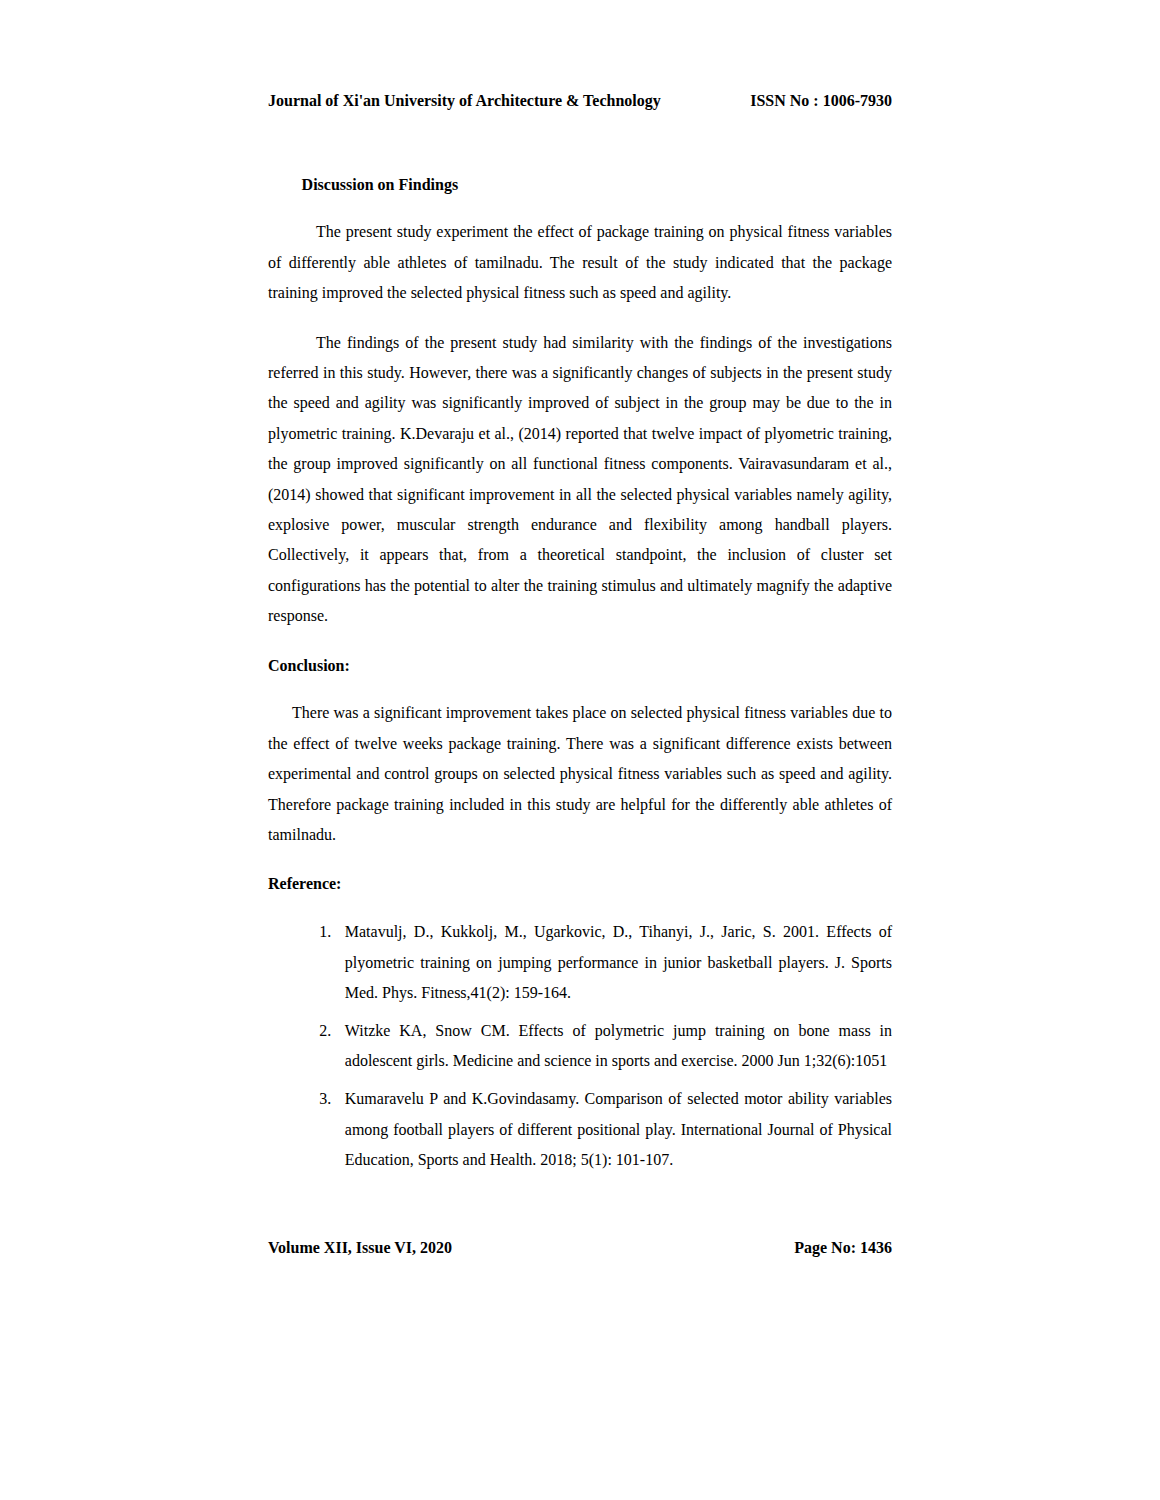Journal of Xi'an University of Architecture & Technology
ISSN No : 1006-7930
Discussion on Findings
The present study experiment the effect of package training on physical fitness variables of differently able athletes of tamilnadu. The result of the study indicated that the package training improved the selected physical fitness such as speed and agility.
The findings of the present study had similarity with the findings of the investigations referred in this study. However, there was a significantly changes of subjects in the present study the speed and agility was significantly improved of subject in the group may be due to the in plyometric training. K.Devaraju et al., (2014) reported that twelve impact of plyometric training, the group improved significantly on all functional fitness components. Vairavasundaram et al., (2014) showed that significant improvement in all the selected physical variables namely agility, explosive power, muscular strength endurance and flexibility among handball players. Collectively, it appears that, from a theoretical standpoint, the inclusion of cluster set configurations has the potential to alter the training stimulus and ultimately magnify the adaptive response.
Conclusion:
There was a significant improvement takes place on selected physical fitness variables due to the effect of twelve weeks package training. There was a significant difference exists between experimental and control groups on selected physical fitness variables such as speed and agility. Therefore package training included in this study are helpful for the differently able athletes of tamilnadu.
Reference:
Matavulj, D., Kukkolj, M., Ugarkovic, D., Tihanyi, J., Jaric, S. 2001. Effects of plyometric training on jumping performance in junior basketball players. J. Sports Med. Phys. Fitness,41(2): 159-164.
Witzke KA, Snow CM. Effects of polymetric jump training on bone mass in adolescent girls. Medicine and science in sports and exercise. 2000 Jun 1;32(6):1051
Kumaravelu P and K.Govindasamy. Comparison of selected motor ability variables among football players of different positional play. International Journal of Physical Education, Sports and Health. 2018; 5(1): 101-107.
Volume XII, Issue VI, 2020
Page No: 1436